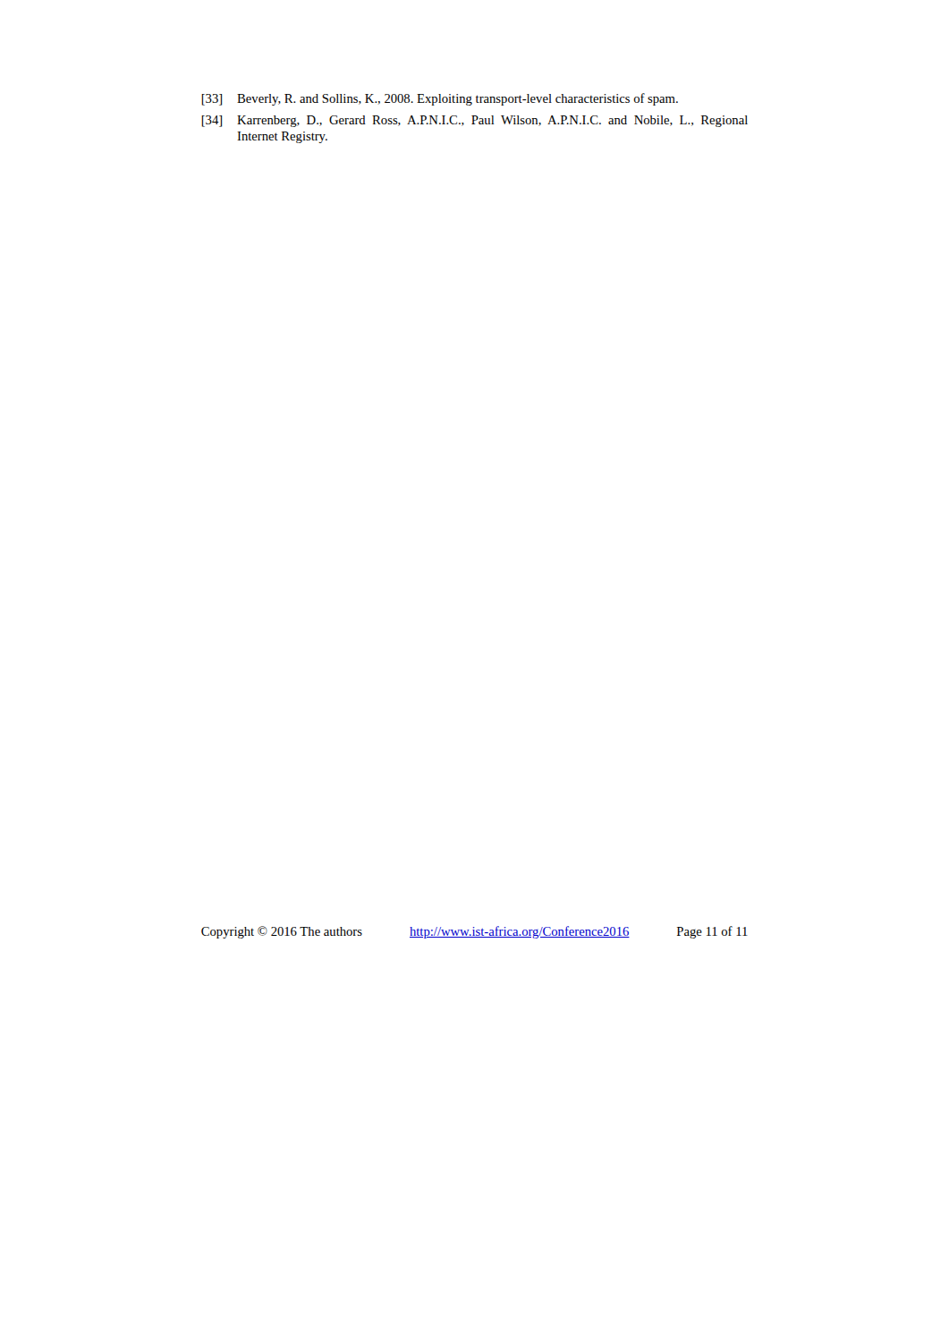[33] Beverly, R. and Sollins, K., 2008. Exploiting transport-level characteristics of spam.
[34] Karrenberg, D., Gerard Ross, A.P.N.I.C., Paul Wilson, A.P.N.I.C. and Nobile, L., Regional Internet Registry.
Copyright © 2016 The authors http://www.ist-africa.org/Conference2016 Page 11 of 11